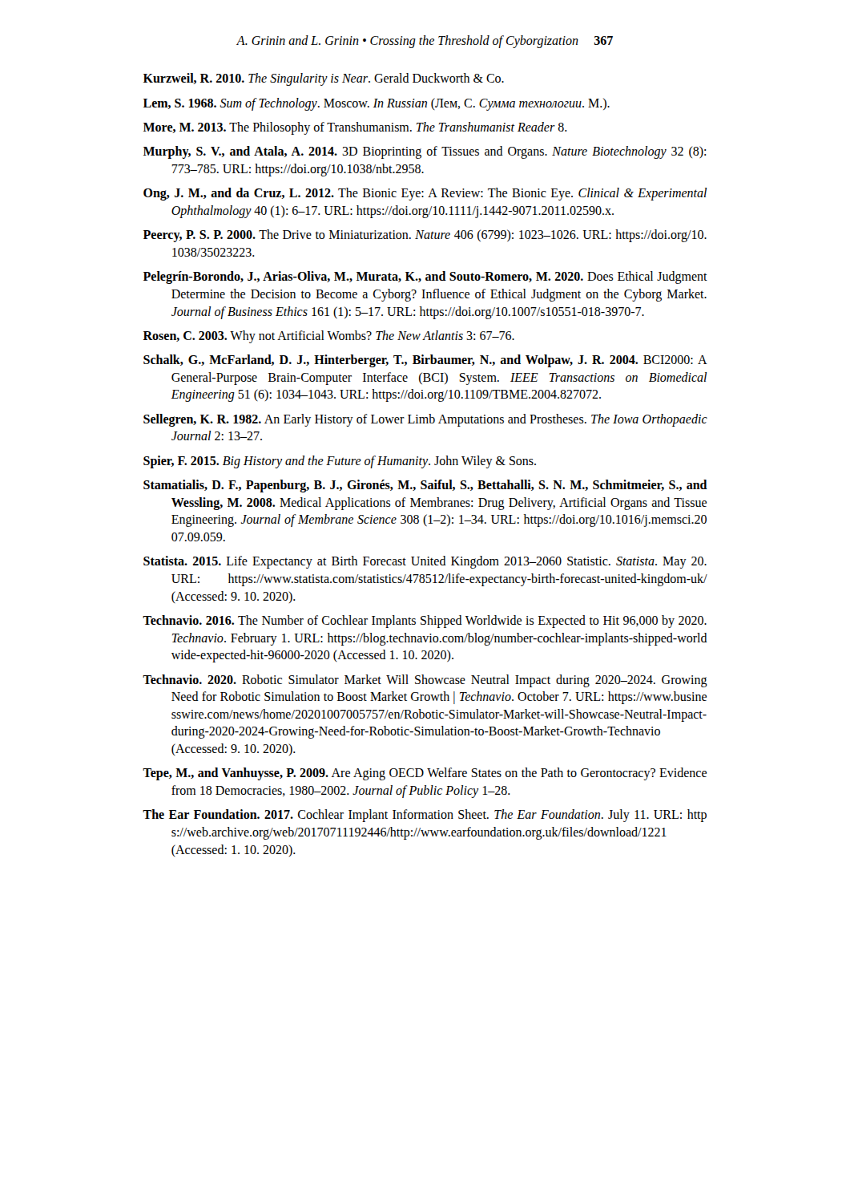A. Grinin and L. Grinin • Crossing the Threshold of Cyborgization 367
Kurzweil, R. 2010. The Singularity is Near. Gerald Duckworth & Co.
Lem, S. 1968. Sum of Technology. Moscow. In Russian (Лем, С. Сумма технологии. М.).
More, M. 2013. The Philosophy of Transhumanism. The Transhumanist Reader 8.
Murphy, S. V., and Atala, A. 2014. 3D Bioprinting of Tissues and Organs. Nature Biotechnology 32 (8): 773–785. URL: https://doi.org/10.1038/nbt.2958.
Ong, J. M., and da Cruz, L. 2012. The Bionic Eye: A Review: The Bionic Eye. Clinical & Experimental Ophthalmology 40 (1): 6–17. URL: https://doi.org/10.1111/j.1442-9071.2011.02590.x.
Peercy, P. S. P. 2000. The Drive to Miniaturization. Nature 406 (6799): 1023–1026. URL: https://doi.org/10.1038/35023223.
Pelegrín-Borondo, J., Arias-Oliva, M., Murata, K., and Souto-Romero, M. 2020. Does Ethical Judgment Determine the Decision to Become a Cyborg? Influence of Ethical Judgment on the Cyborg Market. Journal of Business Ethics 161 (1): 5–17. URL: https://doi.org/10.1007/s10551-018-3970-7.
Rosen, C. 2003. Why not Artificial Wombs? The New Atlantis 3: 67–76.
Schalk, G., McFarland, D. J., Hinterberger, T., Birbaumer, N., and Wolpaw, J. R. 2004. BCI2000: A General-Purpose Brain-Computer Interface (BCI) System. IEEE Transactions on Biomedical Engineering 51 (6): 1034–1043. URL: https://doi.org/10.1109/TBME.2004.827072.
Sellegren, K. R. 1982. An Early History of Lower Limb Amputations and Prostheses. The Iowa Orthopaedic Journal 2: 13–27.
Spier, F. 2015. Big History and the Future of Humanity. John Wiley & Sons.
Stamatialis, D. F., Papenburg, B. J., Gironés, M., Saiful, S., Bettahalli, S. N. M., Schmitmeier, S., and Wessling, M. 2008. Medical Applications of Membranes: Drug Delivery, Artificial Organs and Tissue Engineering. Journal of Membrane Science 308 (1–2): 1–34. URL: https://doi.org/10.1016/j.memsci.2007.09.059.
Statista. 2015. Life Expectancy at Birth Forecast United Kingdom 2013–2060 Statistic. Statista. May 20. URL: https://www.statista.com/statistics/478512/life-expectancy-birth-forecast-united-kingdom-uk/ (Accessed: 9. 10. 2020).
Technavio. 2016. The Number of Cochlear Implants Shipped Worldwide is Expected to Hit 96,000 by 2020. Technavio. February 1. URL: https://blog.technavio.com/blog/number-cochlear-implants-shipped-worldwide-expected-hit-96000-2020 (Accessed 1. 10. 2020).
Technavio. 2020. Robotic Simulator Market Will Showcase Neutral Impact during 2020–2024. Growing Need for Robotic Simulation to Boost Market Growth | Technavio. October 7. URL: https://www.businesswire.com/news/home/20201007005757/en/Robotic-Simulator-Market-will-Showcase-Neutral-Impact-during-2020-2024-Growing-Need-for-Robotic-Simulation-to-Boost-Market-Growth-Technavio (Accessed: 9. 10. 2020).
Tepe, M., and Vanhuysse, P. 2009. Are Aging OECD Welfare States on the Path to Gerontocracy? Evidence from 18 Democracies, 1980–2002. Journal of Public Policy 1–28.
The Ear Foundation. 2017. Cochlear Implant Information Sheet. The Ear Foundation. July 11. URL: https://web.archive.org/web/20170711192446/http://www.earfoundation.org.uk/files/download/1221 (Accessed: 1. 10. 2020).